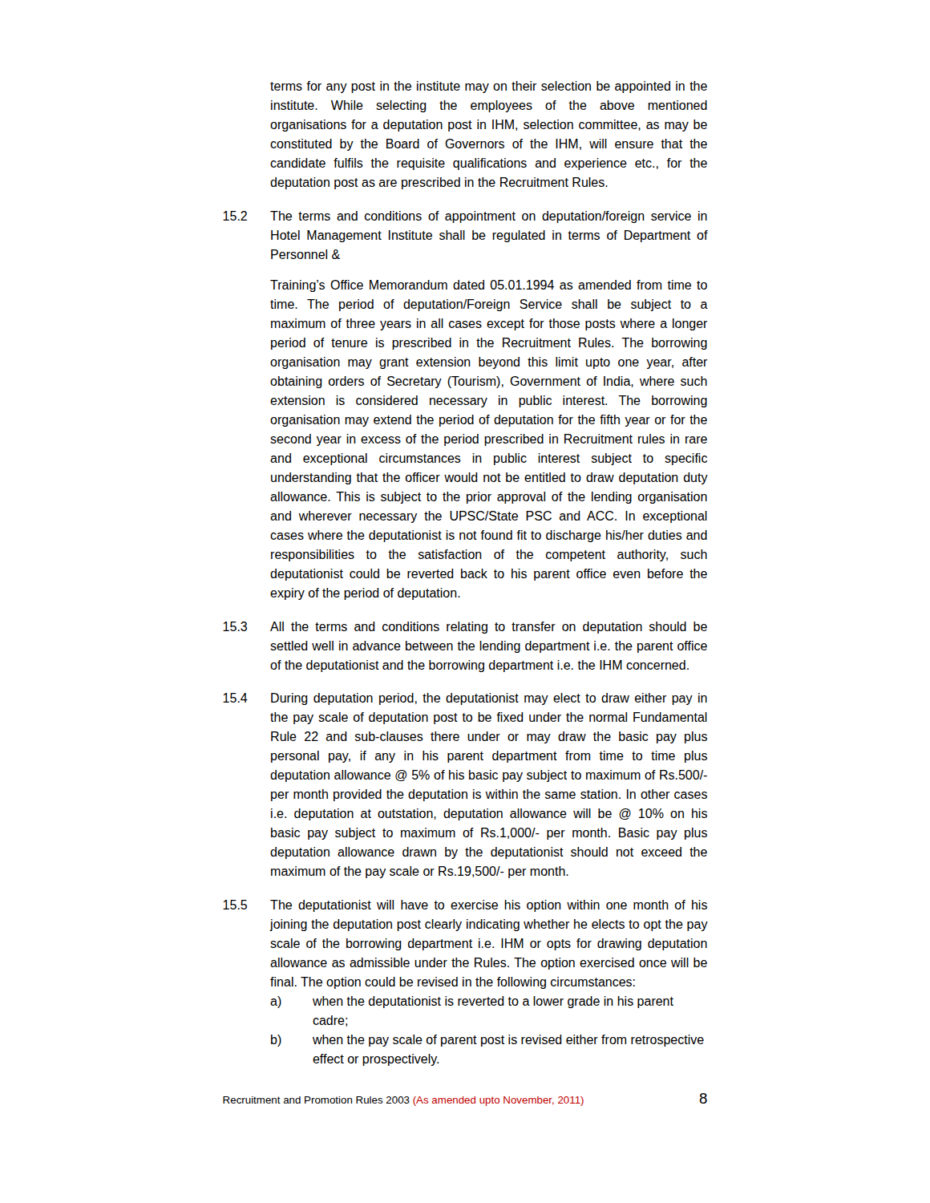terms for any post in the institute may on their selection be appointed in the institute. While selecting the employees of the above mentioned organisations for a deputation post in IHM, selection committee, as may be constituted by the Board of Governors of the IHM, will ensure that the candidate fulfils the requisite qualifications and experience etc., for the deputation post as are prescribed in the Recruitment Rules.
15.2
The terms and conditions of appointment on deputation/foreign service in Hotel Management Institute shall be regulated in terms of Department of Personnel &
Training’s Office Memorandum dated 05.01.1994 as amended from time to time. The period of deputation/Foreign Service shall be subject to a maximum of three years in all cases except for those posts where a longer period of tenure is prescribed in the Recruitment Rules. The borrowing organisation may grant extension beyond this limit upto one year, after obtaining orders of Secretary (Tourism), Government of India, where such extension is considered necessary in public interest. The borrowing organisation may extend the period of deputation for the fifth year or for the second year in excess of the period prescribed in Recruitment rules in rare and exceptional circumstances in public interest subject to specific understanding that the officer would not be entitled to draw deputation duty allowance. This is subject to the prior approval of the lending organisation and wherever necessary the UPSC/State PSC and ACC. In exceptional cases where the deputationist is not found fit to discharge his/her duties and responsibilities to the satisfaction of the competent authority, such deputationist could be reverted back to his parent office even before the expiry of the period of deputation.
15.3
All the terms and conditions relating to transfer on deputation should be settled well in advance between the lending department i.e. the parent office of the deputationist and the borrowing department i.e. the IHM concerned.
15.4
During deputation period, the deputationist may elect to draw either pay in the pay scale of deputation post to be fixed under the normal Fundamental Rule 22 and sub-clauses there under or may draw the basic pay plus personal pay, if any in his parent department from time to time plus deputation allowance @ 5% of his basic pay subject to maximum of Rs.500/- per month provided the deputation is within the same station. In other cases i.e. deputation at outstation, deputation allowance will be @ 10% on his basic pay subject to maximum of Rs.1,000/- per month. Basic pay plus deputation allowance drawn by the deputationist should not exceed the maximum of the pay scale or Rs.19,500/- per month.
15.5
The deputationist will have to exercise his option within one month of his joining the deputation post clearly indicating whether he elects to opt the pay scale of the borrowing department i.e. IHM or opts for drawing deputation allowance as admissible under the Rules. The option exercised once will be final. The option could be revised in the following circumstances:
a) when the deputationist is reverted to a lower grade in his parent cadre;
b) when the pay scale of parent post is revised either from retrospective effect or prospectively.
Recruitment and Promotion Rules 2003 (As amended upto November, 2011)
8